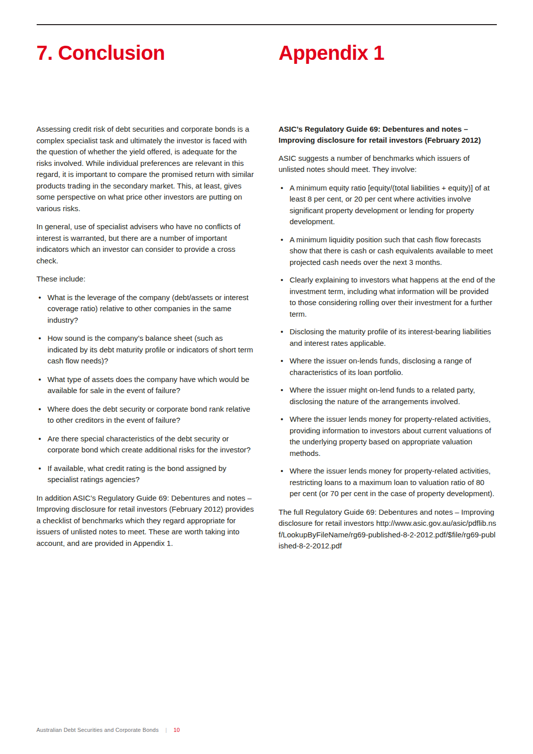7. Conclusion
Appendix 1
Assessing credit risk of debt securities and corporate bonds is a complex specialist task and ultimately the investor is faced with the question of whether the yield offered, is adequate for the risks involved. While individual preferences are relevant in this regard, it is important to compare the promised return with similar products trading in the secondary market. This, at least, gives some perspective on what price other investors are putting on various risks.
In general, use of specialist advisers who have no conflicts of interest is warranted, but there are a number of important indicators which an investor can consider to provide a cross check.
These include:
What is the leverage of the company (debt/assets or interest coverage ratio) relative to other companies in the same industry?
How sound is the company’s balance sheet (such as indicated by its debt maturity profile or indicators of short term cash flow needs)?
What type of assets does the company have which would be available for sale in the event of failure?
Where does the debt security or corporate bond rank relative to other creditors in the event of failure?
Are there special characteristics of the debt security or corporate bond which create additional risks for the investor?
If available, what credit rating is the bond assigned by specialist ratings agencies?
In addition ASIC’s Regulatory Guide 69: Debentures and notes – Improving disclosure for retail investors (February 2012) provides a checklist of benchmarks which they regard appropriate for issuers of unlisted notes to meet. These are worth taking into account, and are provided in Appendix 1.
ASIC’s Regulatory Guide 69: Debentures and notes – Improving disclosure for retail investors (February 2012)
ASIC suggests a number of benchmarks which issuers of unlisted notes should meet. They involve:
A minimum equity ratio [equity/(total liabilities + equity)] of at least 8 per cent, or 20 per cent where activities involve significant property development or lending for property development.
A minimum liquidity position such that cash flow forecasts show that there is cash or cash equivalents available to meet projected cash needs over the next 3 months.
Clearly explaining to investors what happens at the end of the investment term, including what information will be provided to those considering rolling over their investment for a further term.
Disclosing the maturity profile of its interest-bearing liabilities and interest rates applicable.
Where the issuer on-lends funds, disclosing a range of characteristics of its loan portfolio.
Where the issuer might on-lend funds to a related party, disclosing the nature of the arrangements involved.
Where the issuer lends money for property-related activities, providing information to investors about current valuations of the underlying property based on appropriate valuation methods.
Where the issuer lends money for property-related activities, restricting loans to a maximum loan to valuation ratio of 80 per cent (or 70 per cent in the case of property development).
The full Regulatory Guide 69: Debentures and notes – Improving disclosure for retail investors http://www.asic.gov.au/asic/pdflib.nsf/LookupByFileName/rg69-published-8-2-2012.pdf/$file/rg69-published-8-2-2012.pdf
Australian Debt Securities and Corporate Bonds | 10